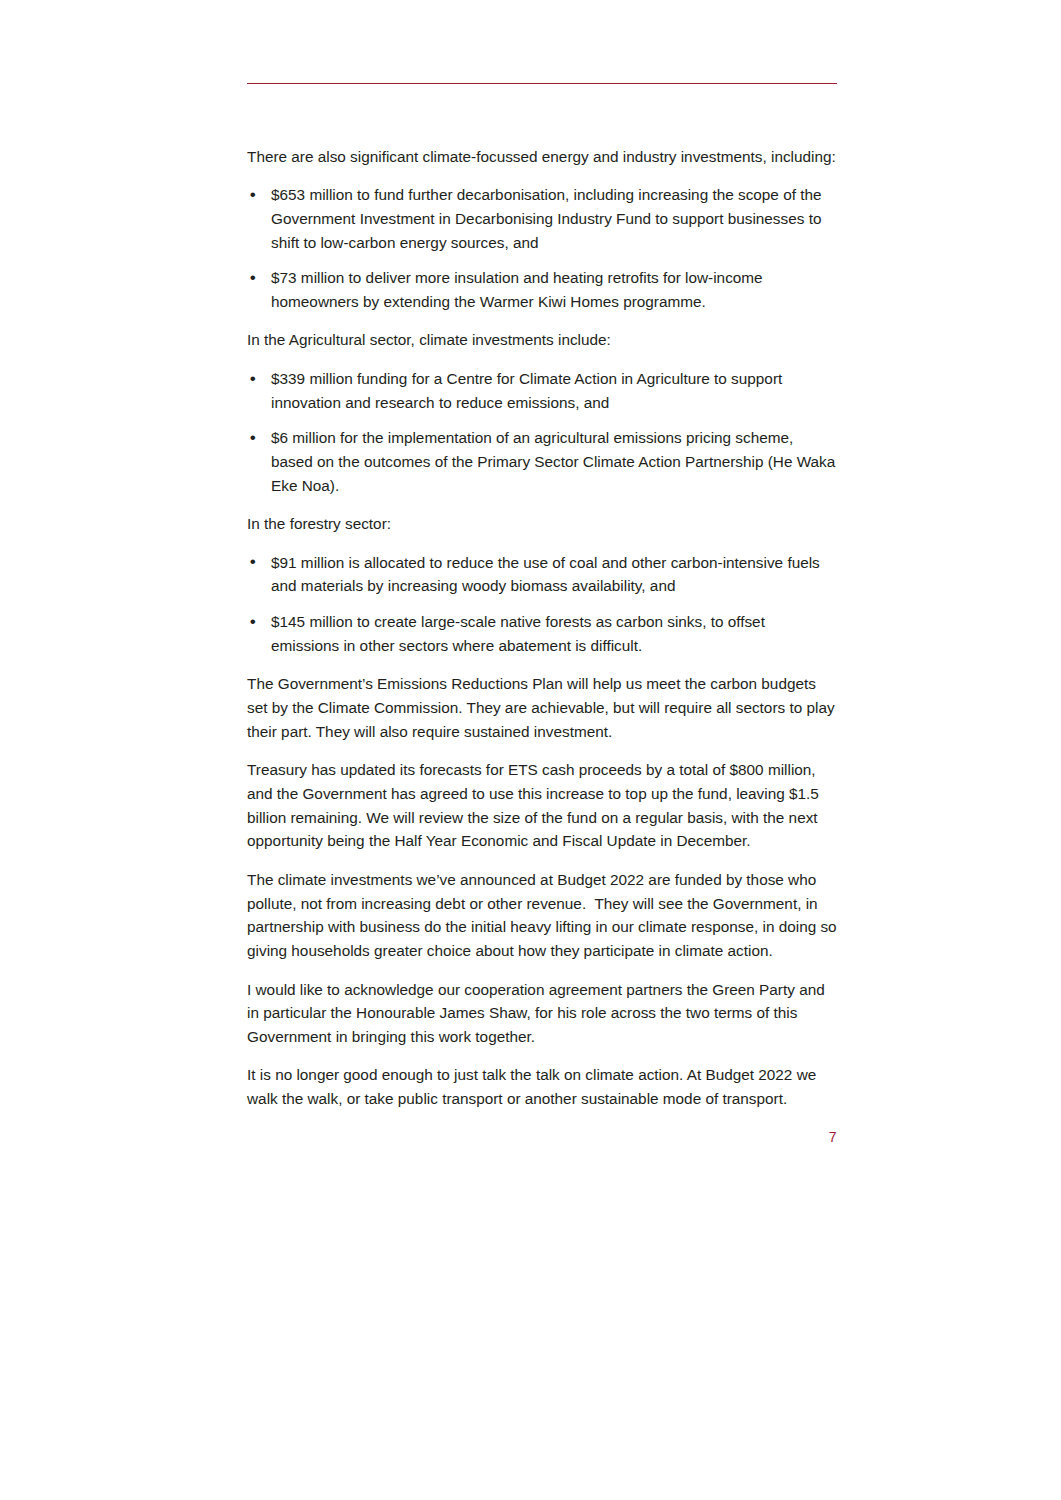There are also significant climate-focussed energy and industry investments, including:
$653 million to fund further decarbonisation, including increasing the scope of the Government Investment in Decarbonising Industry Fund to support businesses to shift to low-carbon energy sources, and
$73 million to deliver more insulation and heating retrofits for low-income homeowners by extending the Warmer Kiwi Homes programme.
In the Agricultural sector, climate investments include:
$339 million funding for a Centre for Climate Action in Agriculture to support innovation and research to reduce emissions, and
$6 million for the implementation of an agricultural emissions pricing scheme, based on the outcomes of the Primary Sector Climate Action Partnership (He Waka Eke Noa).
In the forestry sector:
$91 million is allocated to reduce the use of coal and other carbon-intensive fuels and materials by increasing woody biomass availability, and
$145 million to create large-scale native forests as carbon sinks, to offset emissions in other sectors where abatement is difficult.
The Government’s Emissions Reductions Plan will help us meet the carbon budgets set by the Climate Commission. They are achievable, but will require all sectors to play their part. They will also require sustained investment.
Treasury has updated its forecasts for ETS cash proceeds by a total of $800 million, and the Government has agreed to use this increase to top up the fund, leaving $1.5 billion remaining. We will review the size of the fund on a regular basis, with the next opportunity being the Half Year Economic and Fiscal Update in December.
The climate investments we’ve announced at Budget 2022 are funded by those who pollute, not from increasing debt or other revenue. They will see the Government, in partnership with business do the initial heavy lifting in our climate response, in doing so giving households greater choice about how they participate in climate action.
I would like to acknowledge our cooperation agreement partners the Green Party and in particular the Honourable James Shaw, for his role across the two terms of this Government in bringing this work together.
It is no longer good enough to just talk the talk on climate action. At Budget 2022 we walk the walk, or take public transport or another sustainable mode of transport.
7